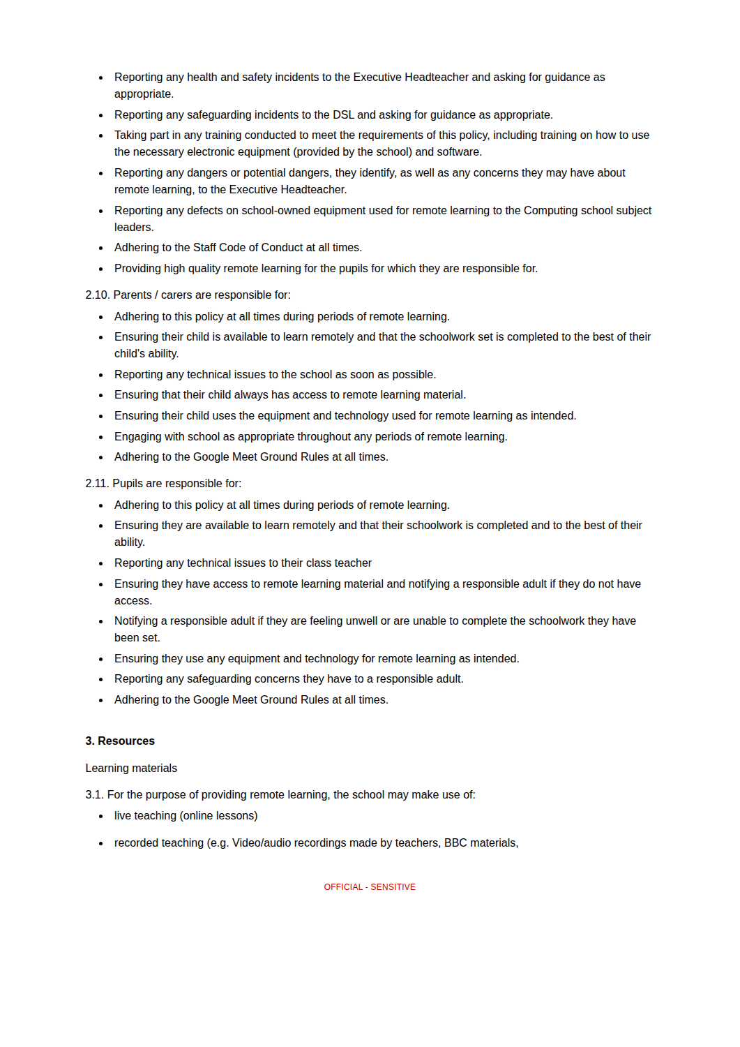Reporting any health and safety incidents to the Executive Headteacher and asking for guidance as appropriate.
Reporting any safeguarding incidents to the DSL and asking for guidance as appropriate.
Taking part in any training conducted to meet the requirements of this policy, including training on how to use the necessary electronic equipment (provided by the school) and software.
Reporting any dangers or potential dangers, they identify, as well as any concerns they may have about remote learning, to the Executive Headteacher.
Reporting any defects on school-owned equipment used for remote learning to the Computing school subject leaders.
Adhering to the Staff Code of Conduct at all times.
Providing high quality remote learning for the pupils for which they are responsible for.
2.10. Parents / carers are responsible for:
Adhering to this policy at all times during periods of remote learning.
Ensuring their child is available to learn remotely and that the schoolwork set is completed to the best of their child's ability.
Reporting any technical issues to the school as soon as possible.
Ensuring that their child always has access to remote learning material.
Ensuring their child uses the equipment and technology used for remote learning as intended.
Engaging with school as appropriate throughout any periods of remote learning.
Adhering to the Google Meet Ground Rules at all times.
2.11. Pupils are responsible for:
Adhering to this policy at all times during periods of remote learning.
Ensuring they are available to learn remotely and that their schoolwork is completed and to the best of their ability.
Reporting any technical issues to their class teacher
Ensuring they have access to remote learning material and notifying a responsible adult if they do not have access.
Notifying a responsible adult if they are feeling unwell or are unable to complete the schoolwork they have been set.
Ensuring they use any equipment and technology for remote learning as intended.
Reporting any safeguarding concerns they have to a responsible adult.
Adhering to the Google Meet Ground Rules at all times.
3. Resources
Learning materials
3.1. For the purpose of providing remote learning, the school may make use of:
live teaching (online lessons)
recorded teaching (e.g. Video/audio recordings made by teachers, BBC materials,
OFFICIAL - SENSITIVE